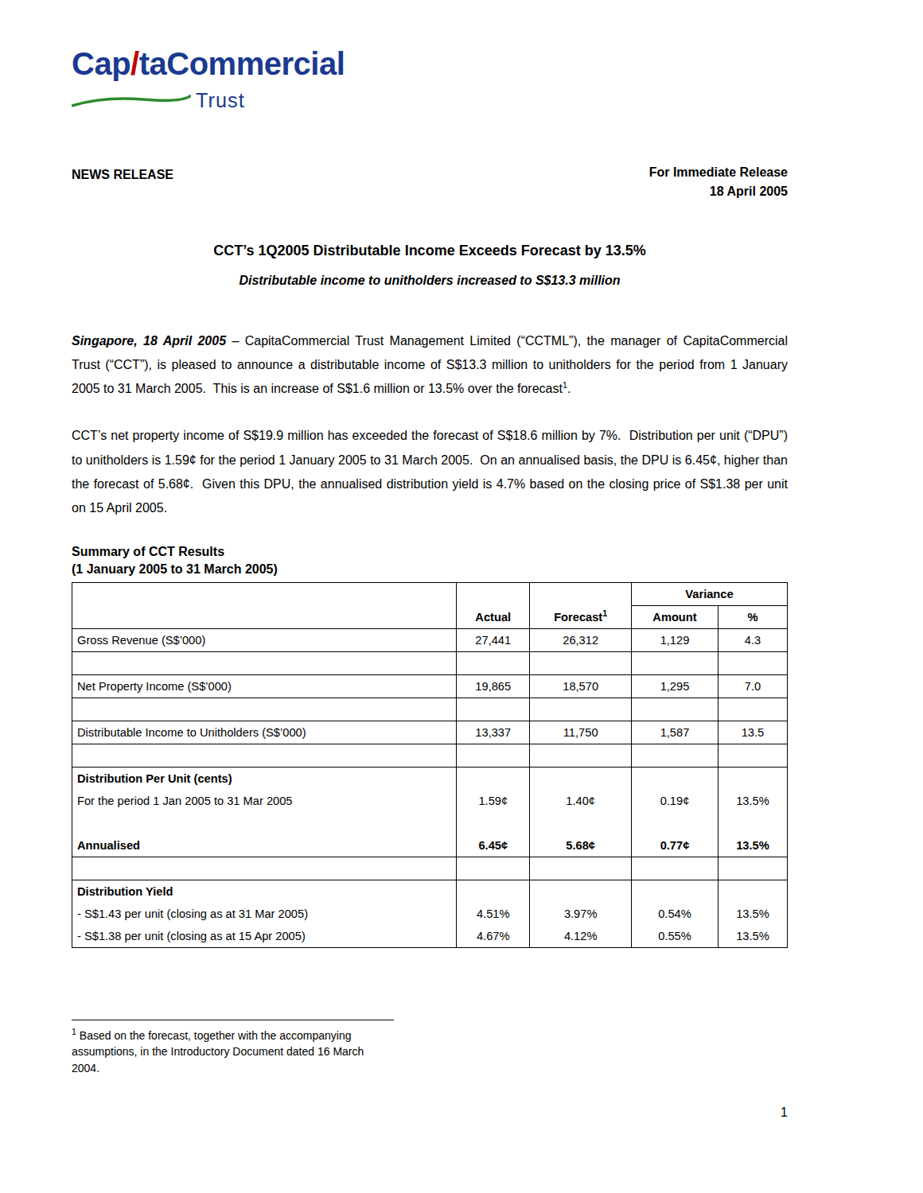Cap/ta Commercial
Trust
NEWS RELEASE
For Immediate Release
18 April 2005
CCT’s 1Q2005 Distributable Income Exceeds Forecast by 13.5%
Distributable income to unitholders increased to S$13.3 million
Singapore, 18 April 2005 – CapitaCommercial Trust Management Limited (“CCTML”), the manager of CapitaCommercial Trust (“CCT”), is pleased to announce a distributable income of S$13.3 million to unitholders for the period from 1 January 2005 to 31 March 2005. This is an increase of S$1.6 million or 13.5% over the forecast1.
CCT’s net property income of S$19.9 million has exceeded the forecast of S$18.6 million by 7%. Distribution per unit (“DPU”) to unitholders is 1.59¢ for the period 1 January 2005 to 31 March 2005. On an annualised basis, the DPU is 6.45¢, higher than the forecast of 5.68¢. Given this DPU, the annualised distribution yield is 4.7% based on the closing price of S$1.38 per unit on 15 April 2005.
Summary of CCT Results
(1 January 2005 to 31 March 2005)
| | Actual | Forecast 1 | Variance |
| Amount | % |
| Gross Revenue (S$’000) | 27,441 | 26,312 | 1,129 | 4.3 |
| Net Property Income (S$’000) | 19,865 | 18,570 | 1,295 | 7.0 |
| Distributable Income to Unitholders (S$’000) | 13,337 | 11,750 | 1,587 | 13.5 |
| Distribution Per Unit (cents) | | | | |
| For the period 1 Jan 2005 to 31 Mar 2005 | 1.59¢ | 1.40¢ | 0.19¢ | 13.5% |
| Annualised | 6.45¢ | 5.68¢ | 0.77¢ | 13.5% |
| Distribution Yield | | | | |
| - S$1.43 per unit (closing as at 31 Mar 2005) | 4.51% | 3.97% | 0.54% | 13.5% |
| - S$1.38 per unit (closing as at 15 Apr 2005) | 4.67% | 4.12% | 0.55% | 13.5% |
1 Based on the forecast, together with the accompanying assumptions, in the Introductory Document dated 16 March 2004.
1